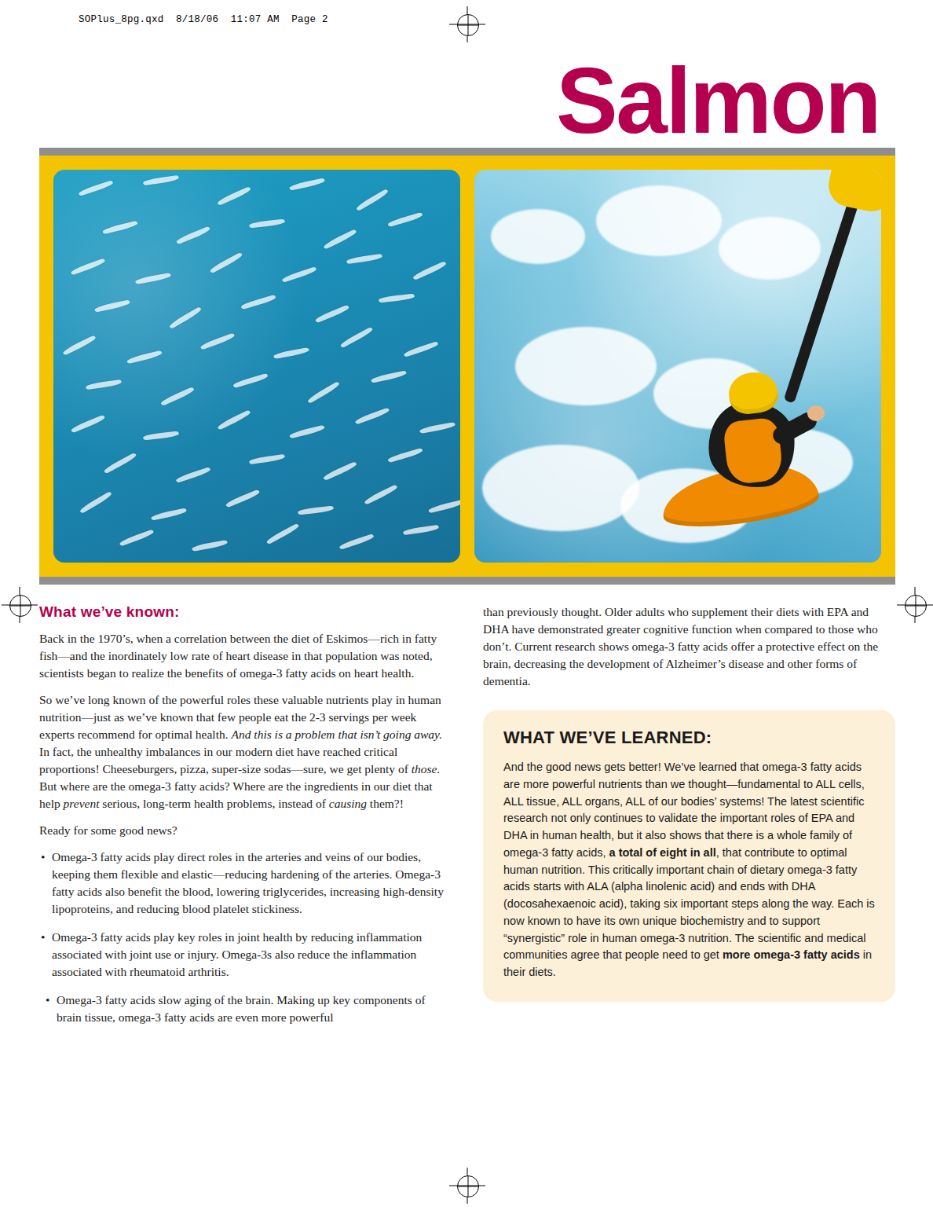SOPlus_8pg.qxd 8/18/06 11:07 AM Page 2
Salmon
What we’ve known:
Back in the 1970’s, when a correlation between the diet of Eskimos—rich in fatty fish—and the inordinately low rate of heart disease in that population was noted, scientists began to realize the benefits of omega-3 fatty acids on heart health.
So we’ve long known of the powerful roles these valuable nutrients play in human nutrition—just as we’ve known that few people eat the 2-3 servings per week experts recommend for optimal health. And this is a problem that isn’t going away. In fact, the unhealthy imbalances in our modern diet have reached critical proportions! Cheeseburgers, pizza, super-size sodas—sure, we get plenty of those. But where are the omega-3 fatty acids? Where are the ingredients in our diet that help prevent serious, long-term health problems, instead of causing them?!
Ready for some good news?
Omega-3 fatty acids play direct roles in the arteries and veins of our bodies, keeping them flexible and elastic—reducing hardening of the arteries. Omega-3 fatty acids also benefit the blood, lowering triglycerides, increasing high-density lipoproteins, and reducing blood platelet stickiness.
Omega-3 fatty acids play key roles in joint health by reducing inflammation associated with joint use or injury. Omega-3s also reduce the inflammation associated with rheumatoid arthritis.
Omega-3 fatty acids slow aging of the brain. Making up key components of brain tissue, omega-3 fatty acids are even more powerful
than previously thought. Older adults who supplement their diets with EPA and DHA have demonstrated greater cognitive function when compared to those who don’t. Current research shows omega-3 fatty acids offer a protective effect on the brain, decreasing the development of Alzheimer’s disease and other forms of dementia.
WHAT WE’VE LEARNED:
And the good news gets better! We’ve learned that omega-3 fatty acids are more powerful nutrients than we thought—fundamental to ALL cells, ALL tissue, ALL organs, ALL of our bodies’ systems! The latest scientific research not only continues to validate the important roles of EPA and DHA in human health, but it also shows that there is a whole family of omega-3 fatty acids, a total of eight in all, that contribute to optimal human nutrition. This critically important chain of dietary omega-3 fatty acids starts with ALA (alpha linolenic acid) and ends with DHA (docosahexaenoic acid), taking six important steps along the way. Each is now known to have its own unique biochemistry and to support “synergistic” role in human omega-3 nutrition. The scientific and medical communities agree that people need to get more omega-3 fatty acids in their diets.